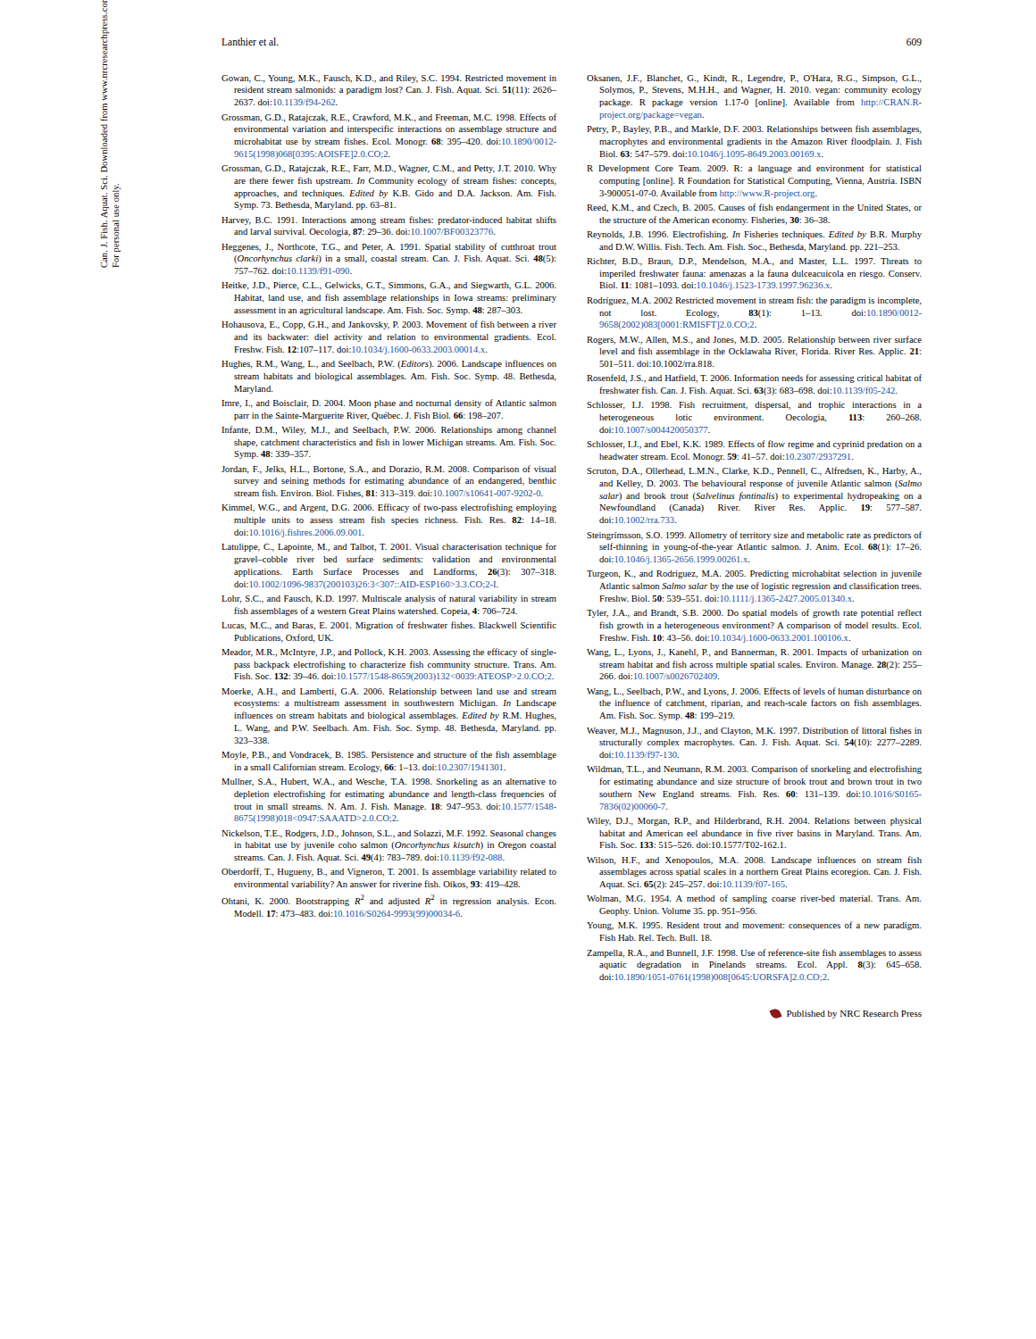Can. J. Fish. Aquat. Sci. Downloaded from www.nrcresearchpress.com by Université de Montréal on 12/11/13
For personal use only.
Lanthier et al. 609
Gowan, C., Young, M.K., Fausch, K.D., and Riley, S.C. 1994. Restricted movement in resident stream salmonids: a paradigm lost? Can. J. Fish. Aquat. Sci. 51(11): 2626–2637. doi:10.1139/f94-262.
Grossman, G.D., Ratajczak, R.E., Crawford, M.K., and Freeman, M.C. 1998. Effects of environmental variation and interspecific interactions on assemblage structure and microhabitat use by stream fishes. Ecol. Monogr. 68: 395–420. doi:10.1890/0012-9615(1998)068[0395:AOISFE]2.0.CO;2.
Grossman, G.D., Ratajczak, R.E., Farr, M.D., Wagner, C.M., and Petty, J.T. 2010. Why are there fewer fish upstream. In Community ecology of stream fishes: concepts, approaches, and techniques. Edited by K.B. Gido and D.A. Jackson. Am. Fish. Symp. 73. Bethesda, Maryland. pp. 63–81.
Harvey, B.C. 1991. Interactions among stream fishes: predator-induced habitat shifts and larval survival. Oecologia, 87: 29–36. doi:10.1007/BF00323776.
Heggenes, J., Northcote, T.G., and Peter, A. 1991. Spatial stability of cutthroat trout (Oncorhynchus clarki) in a small, coastal stream. Can. J. Fish. Aquat. Sci. 48(5): 757–762. doi:10.1139/f91-090.
Heitke, J.D., Pierce, C.L., Gelwicks, G.T., Simmons, G.A., and Siegwarth, G.L. 2006. Habitat, land use, and fish assemblage relationships in Iowa streams: preliminary assessment in an agricultural landscape. Am. Fish. Soc. Symp. 48: 287–303.
Hohausova, E., Copp, G.H., and Jankovsky, P. 2003. Movement of fish between a river and its backwater: diel activity and relation to environmental gradients. Ecol. Freshw. Fish. 12:107–117. doi:10.1034/j.1600-0633.2003.00014.x.
Hughes, R.M., Wang, L., and Seelbach, P.W. (Editors). 2006. Landscape influences on stream habitats and biological assemblages. Am. Fish. Soc. Symp. 48. Bethesda, Maryland.
Imre, I., and Boisclair, D. 2004. Moon phase and nocturnal density of Atlantic salmon parr in the Sainte-Marguerite River, Québec. J. Fish Biol. 66: 198–207.
Infante, D.M., Wiley, M.J., and Seelbach, P.W. 2006. Relationships among channel shape, catchment characteristics and fish in lower Michigan streams. Am. Fish. Soc. Symp. 48: 339–357.
Jordan, F., Jelks, H.L., Bortone, S.A., and Dorazio, R.M. 2008. Comparison of visual survey and seining methods for estimating abundance of an endangered, benthic stream fish. Environ. Biol. Fishes, 81: 313–319. doi:10.1007/s10641-007-9202-0.
Kimmel, W.G., and Argent, D.G. 2006. Efficacy of two-pass electrofishing employing multiple units to assess stream fish species richness. Fish. Res. 82: 14–18. doi:10.1016/j.fishres.2006.09.001.
Latulippe, C., Lapointe, M., and Talbot, T. 2001. Visual characterisation technique for gravel–cobble river bed surface sediments: validation and environmental applications. Earth Surface Processes and Landforms, 26(3): 307–318. doi:10.1002/1096-9837(200103)26:3<307::AID-ESP160>3.3.CO;2-I.
Lohr, S.C., and Fausch, K.D. 1997. Multiscale analysis of natural variability in stream fish assemblages of a western Great Plains watershed. Copeia, 4: 706–724.
Lucas, M.C., and Baras, E. 2001. Migration of freshwater fishes. Blackwell Scientific Publications, Oxford, UK.
Meador, M.R., McIntyre, J.P., and Pollock, K.H. 2003. Assessing the efficacy of single-pass backpack electrofishing to characterize fish community structure. Trans. Am. Fish. Soc. 132: 39–46. doi:10.1577/1548-8659(2003)132<0039:ATEOSP>2.0.CO;2.
Moerke, A.H., and Lamberti, G.A. 2006. Relationship between land use and stream ecosystems: a multistream assessment in southwestern Michigan. In Landscape influences on stream habitats and biological assemblages. Edited by R.M. Hughes, L. Wang, and P.W. Seelbach. Am. Fish. Soc. Symp. 48. Bethesda, Maryland. pp. 323–338.
Moyle, P.B., and Vondracek, B. 1985. Persistence and structure of the fish assemblage in a small Californian stream. Ecology, 66: 1–13. doi:10.2307/1941301.
Mullner, S.A., Hubert, W.A., and Wesche, T.A. 1998. Snorkeling as an alternative to depletion electrofishing for estimating abundance and length-class frequencies of trout in small streams. N. Am. J. Fish. Manage. 18: 947–953. doi:10.1577/1548-8675(1998)018<0947:SAAATD>2.0.CO;2.
Nickelson, T.E., Rodgers, J.D., Johnson, S.L., and Solazzi, M.F. 1992. Seasonal changes in habitat use by juvenile coho salmon (Oncorhynchus kisutch) in Oregon coastal streams. Can. J. Fish. Aquat. Sci. 49(4): 783–789. doi:10.1139/f92-088.
Oberdorff, T., Hugueny, B., and Vigneron, T. 2001. Is assemblage variability related to environmental variability? An answer for riverine fish. Oikos, 93: 419–428.
Ohtani, K. 2000. Bootstrapping R2 and adjusted R2 in regression analysis. Econ. Modell. 17: 473–483. doi:10.1016/S0264-9993(99)00034-6.
Oksanen, J.F., Blanchet, G., Kindt, R., Legendre, P., O'Hara, R.G., Simpson, G.L., Solymos, P., Stevens, M.H.H., and Wagner, H. 2010. vegan: community ecology package. R package version 1.17-0 [online]. Available from http://CRAN.R-project.org/package=vegan.
Petry, P., Bayley, P.B., and Markle, D.F. 2003. Relationships between fish assemblages, macrophytes and environmental gradients in the Amazon River floodplain. J. Fish Biol. 63: 547–579. doi:10.1046/j.1095-8649.2003.00169.x.
R Development Core Team. 2009. R: a language and environment for statistical computing [online]. R Foundation for Statistical Computing, Vienna, Austria. ISBN 3-900051-07-0. Available from http://www.R-project.org.
Reed, K.M., and Czech, B. 2005. Causes of fish endangerment in the United States, or the structure of the American economy. Fisheries, 30: 36–38.
Reynolds, J.B. 1996. Electrofishing. In Fisheries techniques. Edited by B.R. Murphy and D.W. Willis. Fish. Tech. Am. Fish. Soc., Bethesda, Maryland. pp. 221–253.
Richter, B.D., Braun, D.P., Mendelson, M.A., and Master, L.L. 1997. Threats to imperiled freshwater fauna: amenazas a la fauna dulceacuicola en riesgo. Conserv. Biol. 11: 1081–1093. doi:10.1046/j.1523-1739.1997.96236.x.
Rodríguez, M.A. 2002 Restricted movement in stream fish: the paradigm is incomplete, not lost. Ecology, 83(1): 1–13. doi:10.1890/0012-9658(2002)083[0001:RMISFT]2.0.CO;2.
Rogers, M.W., Allen, M.S., and Jones, M.D. 2005. Relationship between river surface level and fish assemblage in the Ocklawaha River, Florida. River Res. Applic. 21: 501–511. doi:10.1002/rra.818.
Rosenfeld, J.S., and Hatfield, T. 2006. Information needs for assessing critical habitat of freshwater fish. Can. J. Fish. Aquat. Sci. 63(3): 683–698. doi:10.1139/f05-242.
Schlosser, I.J. 1998. Fish recruitment, dispersal, and trophic interactions in a heterogeneous lotic environment. Oecologia, 113: 260–268. doi:10.1007/s004420050377.
Schlosser, I.J., and Ebel, K.K. 1989. Effects of flow regime and cyprinid predation on a headwater stream. Ecol. Monogr. 59: 41–57. doi:10.2307/2937291.
Scruton, D.A., Ollerhead, L.M.N., Clarke, K.D., Pennell, C., Alfredsen, K., Harby, A., and Kelley, D. 2003. The behavioural response of juvenile Atlantic salmon (Salmo salar) and brook trout (Salvelinus fontinalis) to experimental hydropeaking on a Newfoundland (Canada) River. River Res. Applic. 19: 577–587. doi:10.1002/rra.733.
Steingrímsson, S.O. 1999. Allometry of territory size and metabolic rate as predictors of self-thinning in young-of-the-year Atlantic salmon. J. Anim. Ecol. 68(1): 17–26. doi:10.1046/j.1365-2656.1999.00261.x.
Turgeon, K., and Rodriguez, M.A. 2005. Predicting microhabitat selection in juvenile Atlantic salmon Salmo salar by the use of logistic regression and classification trees. Freshw. Biol. 50: 539–551. doi:10.1111/j.1365-2427.2005.01340.x.
Tyler, J.A., and Brandt, S.B. 2000. Do spatial models of growth rate potential reflect fish growth in a heterogeneous environment? A comparison of model results. Ecol. Freshw. Fish. 10: 43–56. doi:10.1034/j.1600-0633.2001.100106.x.
Wang, L., Lyons, J., Kanehl, P., and Bannerman, R. 2001. Impacts of urbanization on stream habitat and fish across multiple spatial scales. Environ. Manage. 28(2): 255–266. doi:10.1007/s0026702409.
Wang, L., Seelbach, P.W., and Lyons, J. 2006. Effects of levels of human disturbance on the influence of catchment, riparian, and reach-scale factors on fish assemblages. Am. Fish. Soc. Symp. 48: 199–219.
Weaver, M.J., Magnuson, J.J., and Clayton, M.K. 1997. Distribution of littoral fishes in structurally complex macrophytes. Can. J. Fish. Aquat. Sci. 54(10): 2277–2289. doi:10.1139/f97-130.
Wildman, T.L., and Neumann, R.M. 2003. Comparison of snorkeling and electrofishing for estimating abundance and size structure of brook trout and brown trout in two southern New England streams. Fish. Res. 60: 131–139. doi:10.1016/S0165-7836(02)00060-7.
Wiley, D.J., Morgan, R.P., and Hilderbrand, R.H. 2004. Relations between physical habitat and American eel abundance in five river basins in Maryland. Trans. Am. Fish. Soc. 133: 515–526. doi:10.1577/T02-162.1.
Wilson, H.F., and Xenopoulos, M.A. 2008. Landscape influences on stream fish assemblages across spatial scales in a northern Great Plains ecoregion. Can. J. Fish. Aquat. Sci. 65(2): 245–257. doi:10.1139/f07-165.
Wolman, M.G. 1954. A method of sampling coarse river-bed material. Trans. Am. Geophy. Union. Volume 35. pp. 951–956.
Young, M.K. 1995. Resident trout and movement: consequences of a new paradigm. Fish Hab. Rel. Tech. Bull. 18.
Zampella, R.A., and Bunnell, J.F. 1998. Use of reference-site fish assemblages to assess aquatic degradation in Pinelands streams. Ecol. Appl. 8(3): 645–658. doi:10.1890/1051-0761(1998)008[0645:UORSFA]2.0.CO;2.
Published by NRC Research Press